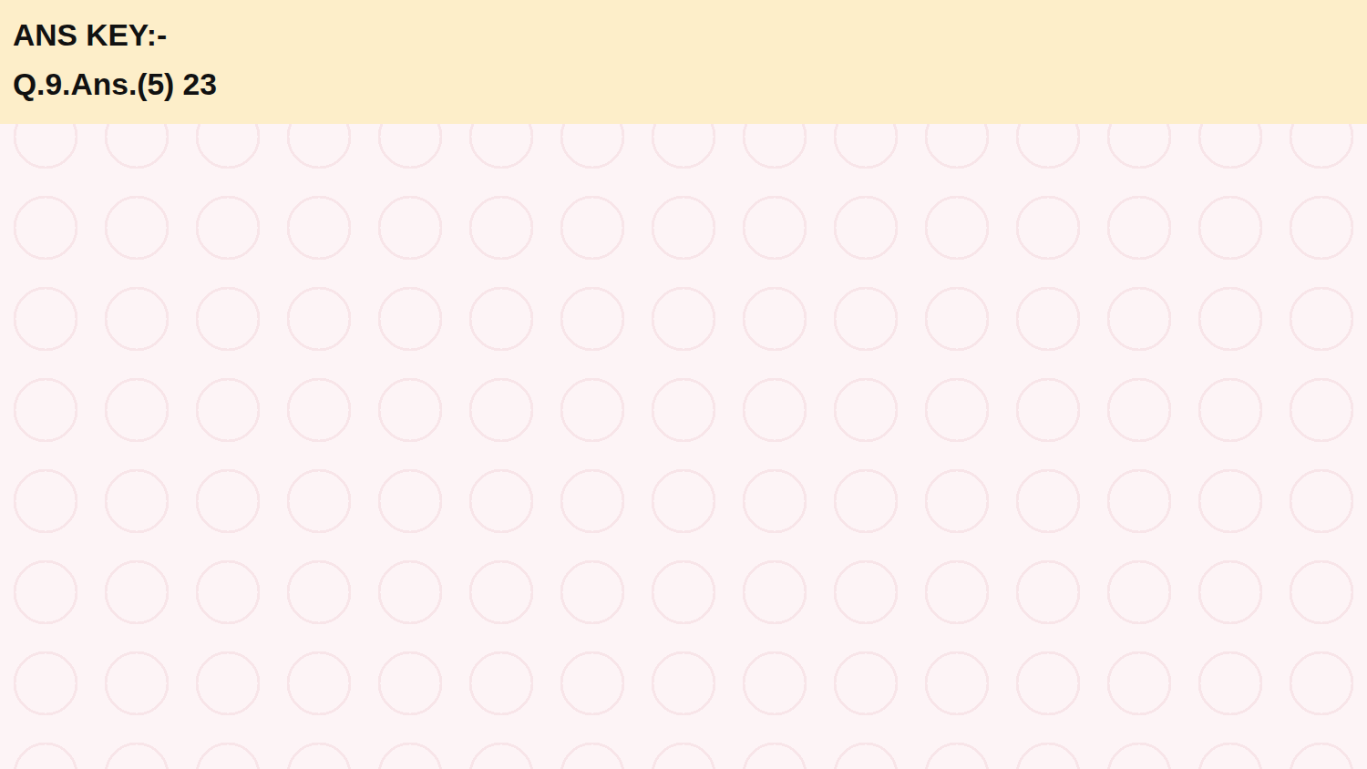ANS KEY:-
Q.9.Ans.(5) 23